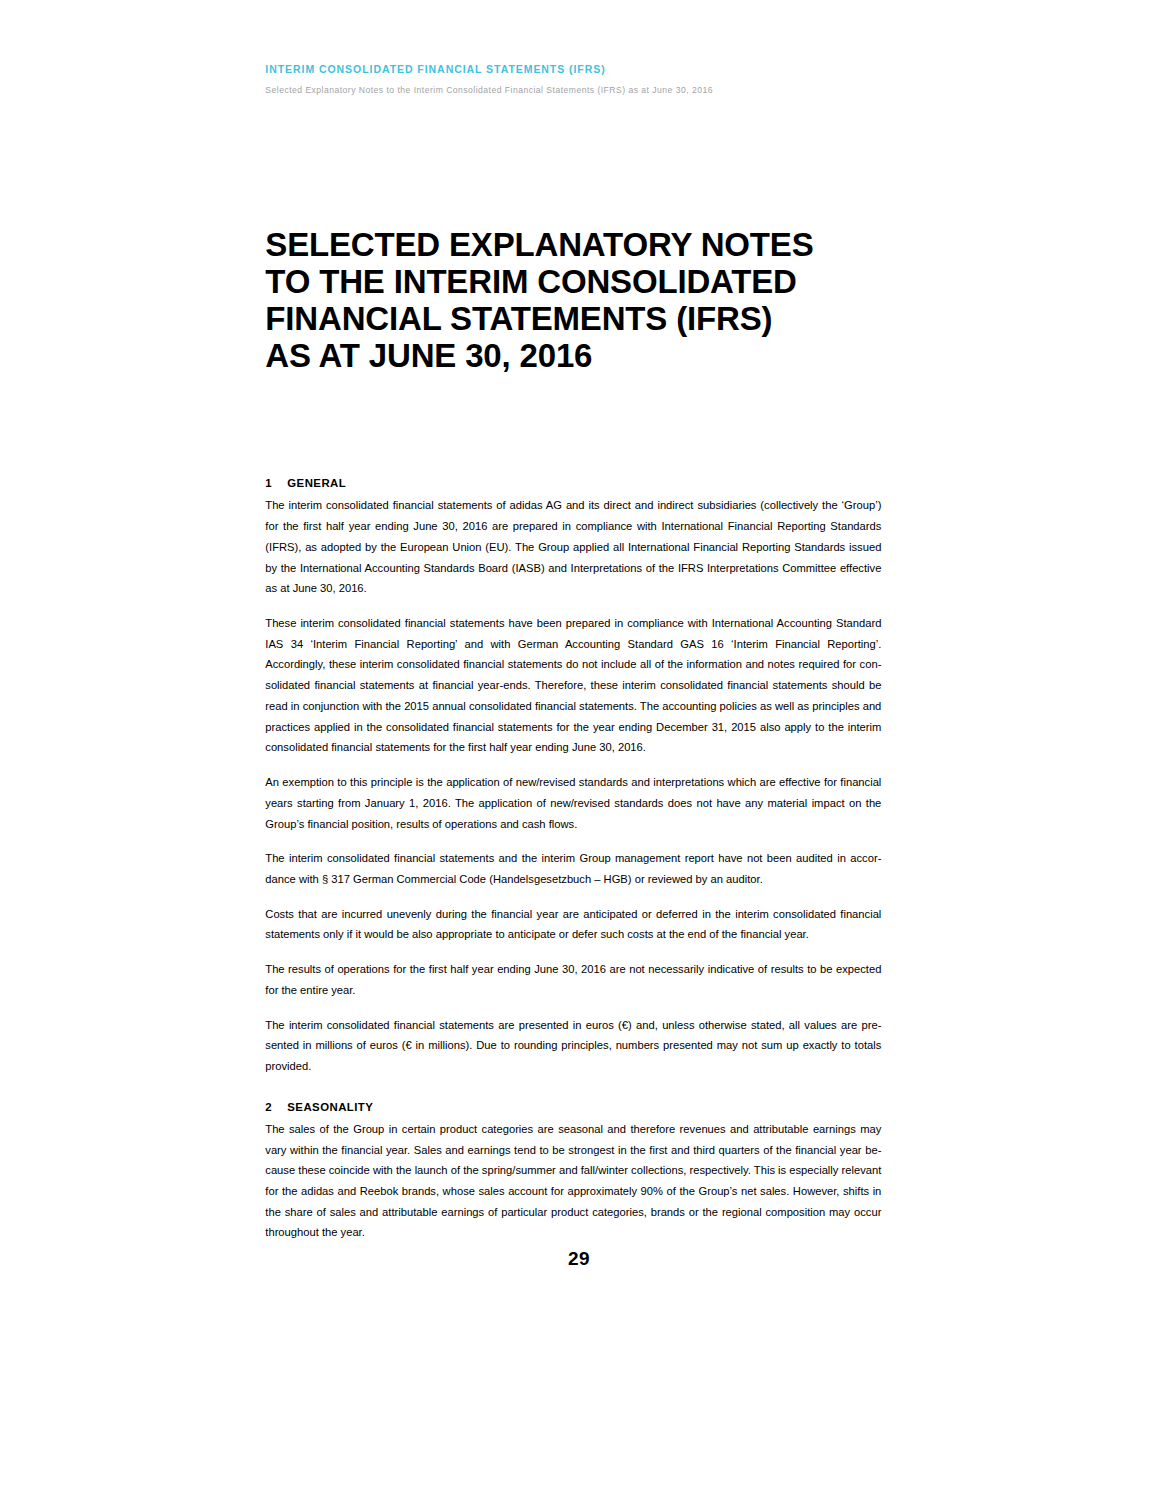Interim Consolidated Financial Statements (IFRS)
Selected Explanatory Notes to the Interim Consolidated Financial Statements (IFRS) as at June 30, 2016
Selected explanatory notes
to the interim consolidated
financial statements (IFRS)
as at June 30, 2016
1 General
The interim consolidated financial statements of adidas AG and its direct and indirect subsidiaries (collectively the ‘Group’) for the first half year ending June 30, 2016 are prepared in compliance with International Financial Reporting Standards (IFRS), as adopted by the European Union (EU). The Group applied all International Financial Reporting Standards issued by the International Accounting Standards Board (IASB) and Interpretations of the IFRS Interpretations Committee effective as at June 30, 2016.
These interim consolidated financial statements have been prepared in compliance with International Accounting Standard IAS 34 ‘Interim Financial Reporting’ and with German Accounting Standard GAS 16 ‘Interim Financial Reporting’. Accordingly, these interim consolidated financial statements do not include all of the information and notes required for consolidated financial statements at financial year-ends. Therefore, these interim consolidated financial statements should be read in conjunction with the 2015 annual consolidated financial statements. The accounting policies as well as principles and practices applied in the consolidated financial statements for the year ending December 31, 2015 also apply to the interim consolidated financial statements for the first half year ending June 30, 2016.
An exemption to this principle is the application of new/revised standards and interpretations which are effective for financial years starting from January 1, 2016. The application of new/revised standards does not have any material impact on the Group’s financial position, results of operations and cash flows.
The interim consolidated financial statements and the interim Group management report have not been audited in accordance with § 317 German Commercial Code (Handelsgesetzbuch – HGB) or reviewed by an auditor.
Costs that are incurred unevenly during the financial year are anticipated or deferred in the interim consolidated financial statements only if it would be also appropriate to anticipate or defer such costs at the end of the financial year.
The results of operations for the first half year ending June 30, 2016 are not necessarily indicative of results to be expected for the entire year.
The interim consolidated financial statements are presented in euros (€) and, unless otherwise stated, all values are presented in millions of euros (€ in millions). Due to rounding principles, numbers presented may not sum up exactly to totals provided.
2 Seasonality
The sales of the Group in certain product categories are seasonal and therefore revenues and attributable earnings may vary within the financial year. Sales and earnings tend to be strongest in the first and third quarters of the financial year because these coincide with the launch of the spring/summer and fall/winter collections, respectively. This is especially relevant for the adidas and Reebok brands, whose sales account for approximately 90% of the Group’s net sales. However, shifts in the share of sales and attributable earnings of particular product categories, brands or the regional composition may occur throughout the year.
29